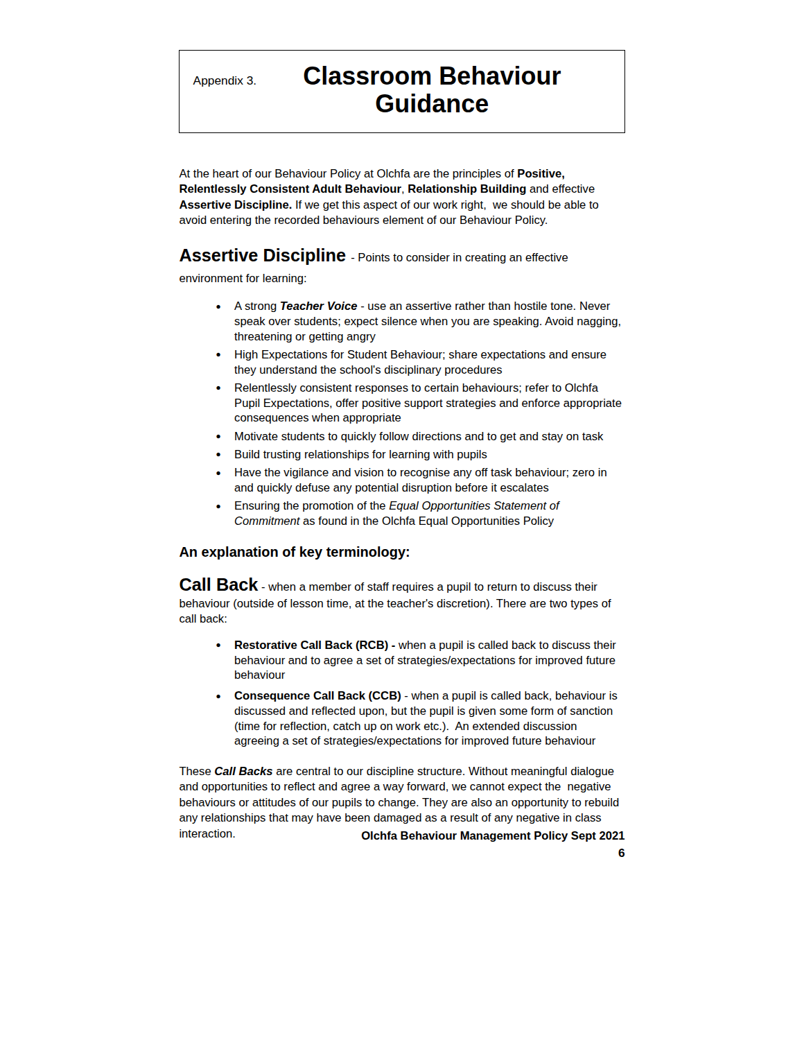Appendix 3.
Classroom Behaviour Guidance
At the heart of our Behaviour Policy at Olchfa are the principles of Positive, Relentlessly Consistent Adult Behaviour, Relationship Building and effective Assertive Discipline. If we get this aspect of our work right, we should be able to avoid entering the recorded behaviours element of our Behaviour Policy.
Assertive Discipline - Points to consider in creating an effective environment for learning:
A strong Teacher Voice - use an assertive rather than hostile tone. Never speak over students; expect silence when you are speaking. Avoid nagging, threatening or getting angry
High Expectations for Student Behaviour; share expectations and ensure they understand the school's disciplinary procedures
Relentlessly consistent responses to certain behaviours; refer to Olchfa Pupil Expectations, offer positive support strategies and enforce appropriate consequences when appropriate
Motivate students to quickly follow directions and to get and stay on task
Build trusting relationships for learning with pupils
Have the vigilance and vision to recognise any off task behaviour; zero in and quickly defuse any potential disruption before it escalates
Ensuring the promotion of the Equal Opportunities Statement of Commitment as found in the Olchfa Equal Opportunities Policy
An explanation of key terminology:
Call Back
- when a member of staff requires a pupil to return to discuss their behaviour (outside of lesson time, at the teacher's discretion). There are two types of call back:
Restorative Call Back (RCB) - when a pupil is called back to discuss their behaviour and to agree a set of strategies/expectations for improved future behaviour
Consequence Call Back (CCB) - when a pupil is called back, behaviour is discussed and reflected upon, but the pupil is given some form of sanction (time for reflection, catch up on work etc.). An extended discussion agreeing a set of strategies/expectations for improved future behaviour
These Call Backs are central to our discipline structure. Without meaningful dialogue and opportunities to reflect and agree a way forward, we cannot expect the negative behaviours or attitudes of our pupils to change. They are also an opportunity to rebuild any relationships that may have been damaged as a result of any negative in class interaction.
Olchfa Behaviour Management Policy Sept 2021 6